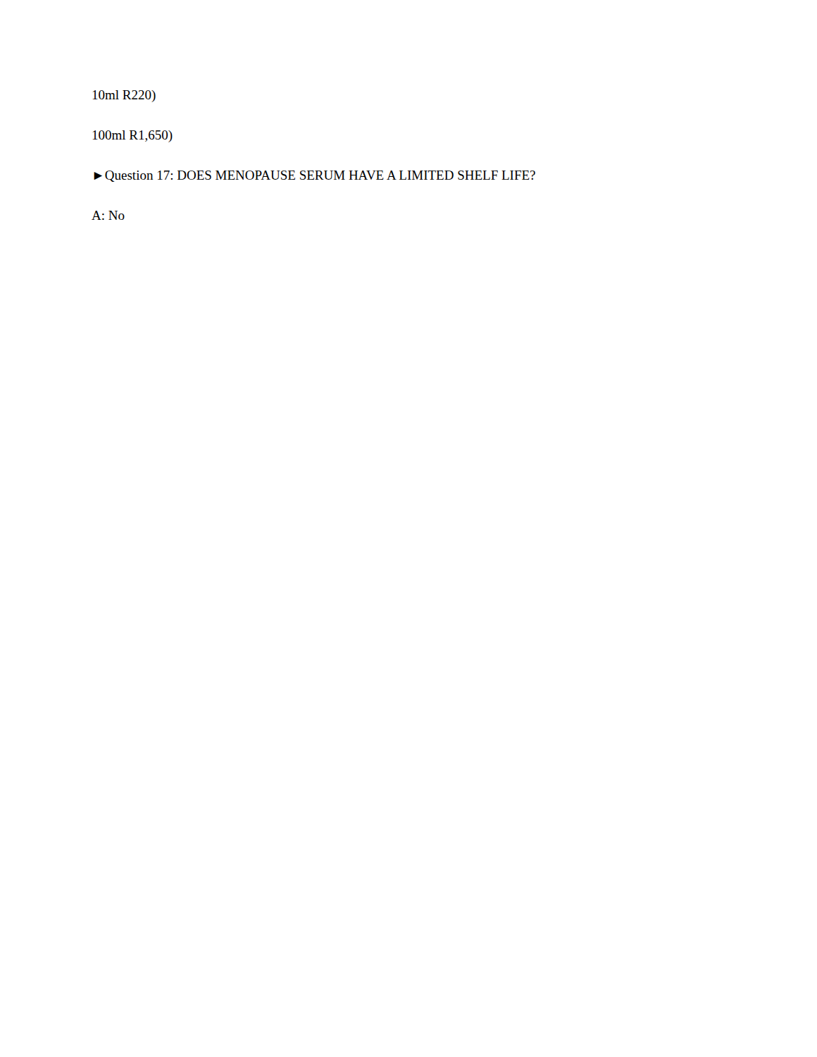10ml R220)
100ml R1,650)
►Question 17: DOES MENOPAUSE SERUM HAVE A LIMITED SHELF LIFE?
A: No